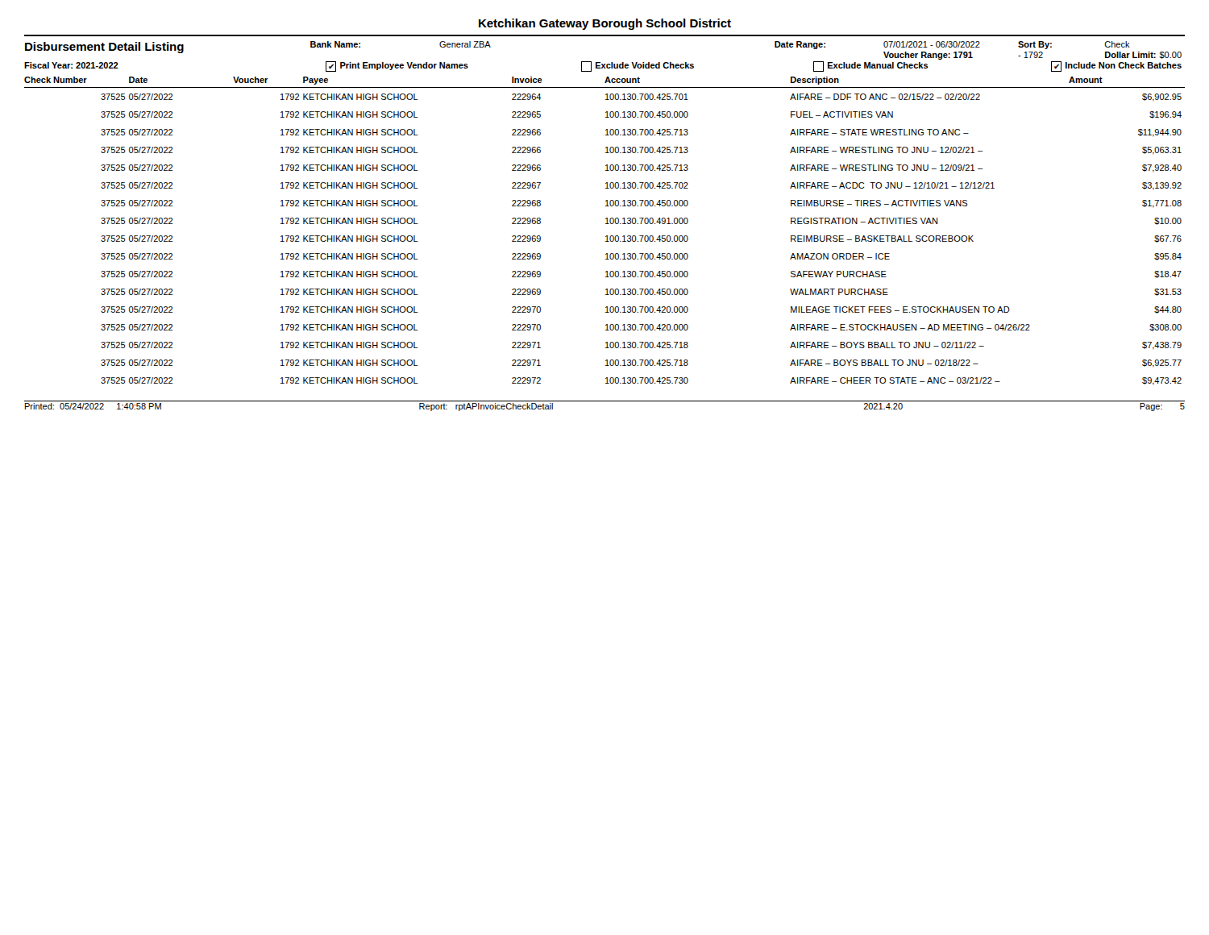Ketchikan Gateway Borough School District
| Disbursement Detail Listing | Bank Name: | General ZBA | | Date Range: | 07/01/2021 - 06/30/2022 | Sort By: | Check |
| | Voucher Range: 1791 | - 1792 | Dollar Limit: | $0.00 |
| Fiscal Year: 2021-2022 | ✔ Print Employee Vendor Names | Exclude Voided Checks | Exclude Manual Checks | ✔ Include Non Check Batches |
| Check Number | Date | Voucher | Payee | Invoice | Account | Description | Amount |
| --- | --- | --- | --- | --- | --- | --- | --- |
| 37525 | 05/27/2022 | 1792 | KETCHIKAN HIGH SCHOOL | 222964 | 100.130.700.425.701 | AIFARE – DDF TO ANC – 02/15/22 – 02/20/22 | $6,902.95 |
| 37525 | 05/27/2022 | 1792 | KETCHIKAN HIGH SCHOOL | 222965 | 100.130.700.450.000 | FUEL – ACTIVITIES VAN | $196.94 |
| 37525 | 05/27/2022 | 1792 | KETCHIKAN HIGH SCHOOL | 222966 | 100.130.700.425.713 | AIRFARE – STATE WRESTLING TO ANC – | $11,944.90 |
| 37525 | 05/27/2022 | 1792 | KETCHIKAN HIGH SCHOOL | 222966 | 100.130.700.425.713 | AIRFARE – WRESTLING TO JNU – 12/02/21 – | $5,063.31 |
| 37525 | 05/27/2022 | 1792 | KETCHIKAN HIGH SCHOOL | 222966 | 100.130.700.425.713 | AIRFARE – WRESTLING TO JNU – 12/09/21 – | $7,928.40 |
| 37525 | 05/27/2022 | 1792 | KETCHIKAN HIGH SCHOOL | 222967 | 100.130.700.425.702 | AIRFARE – ACDC TO JNU – 12/10/21 – 12/12/21 | $3,139.92 |
| 37525 | 05/27/2022 | 1792 | KETCHIKAN HIGH SCHOOL | 222968 | 100.130.700.450.000 | REIMBURSE – TIRES – ACTIVITIES VANS | $1,771.08 |
| 37525 | 05/27/2022 | 1792 | KETCHIKAN HIGH SCHOOL | 222968 | 100.130.700.491.000 | REGISTRATION – ACTIVITIES VAN | $10.00 |
| 37525 | 05/27/2022 | 1792 | KETCHIKAN HIGH SCHOOL | 222969 | 100.130.700.450.000 | REIMBURSE – BASKETBALL SCOREBOOK | $67.76 |
| 37525 | 05/27/2022 | 1792 | KETCHIKAN HIGH SCHOOL | 222969 | 100.130.700.450.000 | AMAZON ORDER – ICE | $95.84 |
| 37525 | 05/27/2022 | 1792 | KETCHIKAN HIGH SCHOOL | 222969 | 100.130.700.450.000 | SAFEWAY PURCHASE | $18.47 |
| 37525 | 05/27/2022 | 1792 | KETCHIKAN HIGH SCHOOL | 222969 | 100.130.700.450.000 | WALMART PURCHASE | $31.53 |
| 37525 | 05/27/2022 | 1792 | KETCHIKAN HIGH SCHOOL | 222970 | 100.130.700.420.000 | MILEAGE TICKET FEES – E.STOCKHAUSEN TO AD | $44.80 |
| 37525 | 05/27/2022 | 1792 | KETCHIKAN HIGH SCHOOL | 222970 | 100.130.700.420.000 | AIRFARE – E.STOCKHAUSEN – AD MEETING – 04/26/22 | $308.00 |
| 37525 | 05/27/2022 | 1792 | KETCHIKAN HIGH SCHOOL | 222971 | 100.130.700.425.718 | AIRFARE – BOYS BBALL TO JNU – 02/11/22 – | $7,438.79 |
| 37525 | 05/27/2022 | 1792 | KETCHIKAN HIGH SCHOOL | 222971 | 100.130.700.425.718 | AIFARE – BOYS BBALL TO JNU – 02/18/22 – | $6,925.77 |
| 37525 | 05/27/2022 | 1792 | KETCHIKAN HIGH SCHOOL | 222972 | 100.130.700.425.730 | AIRFARE – CHEER TO STATE – ANC – 03/21/22 – | $9,473.42 |
| Printed: 05/24/2022 1:40:58 PM | Report: rptAPInvoiceCheckDetail | 2021.4.20 | Page: 5 |